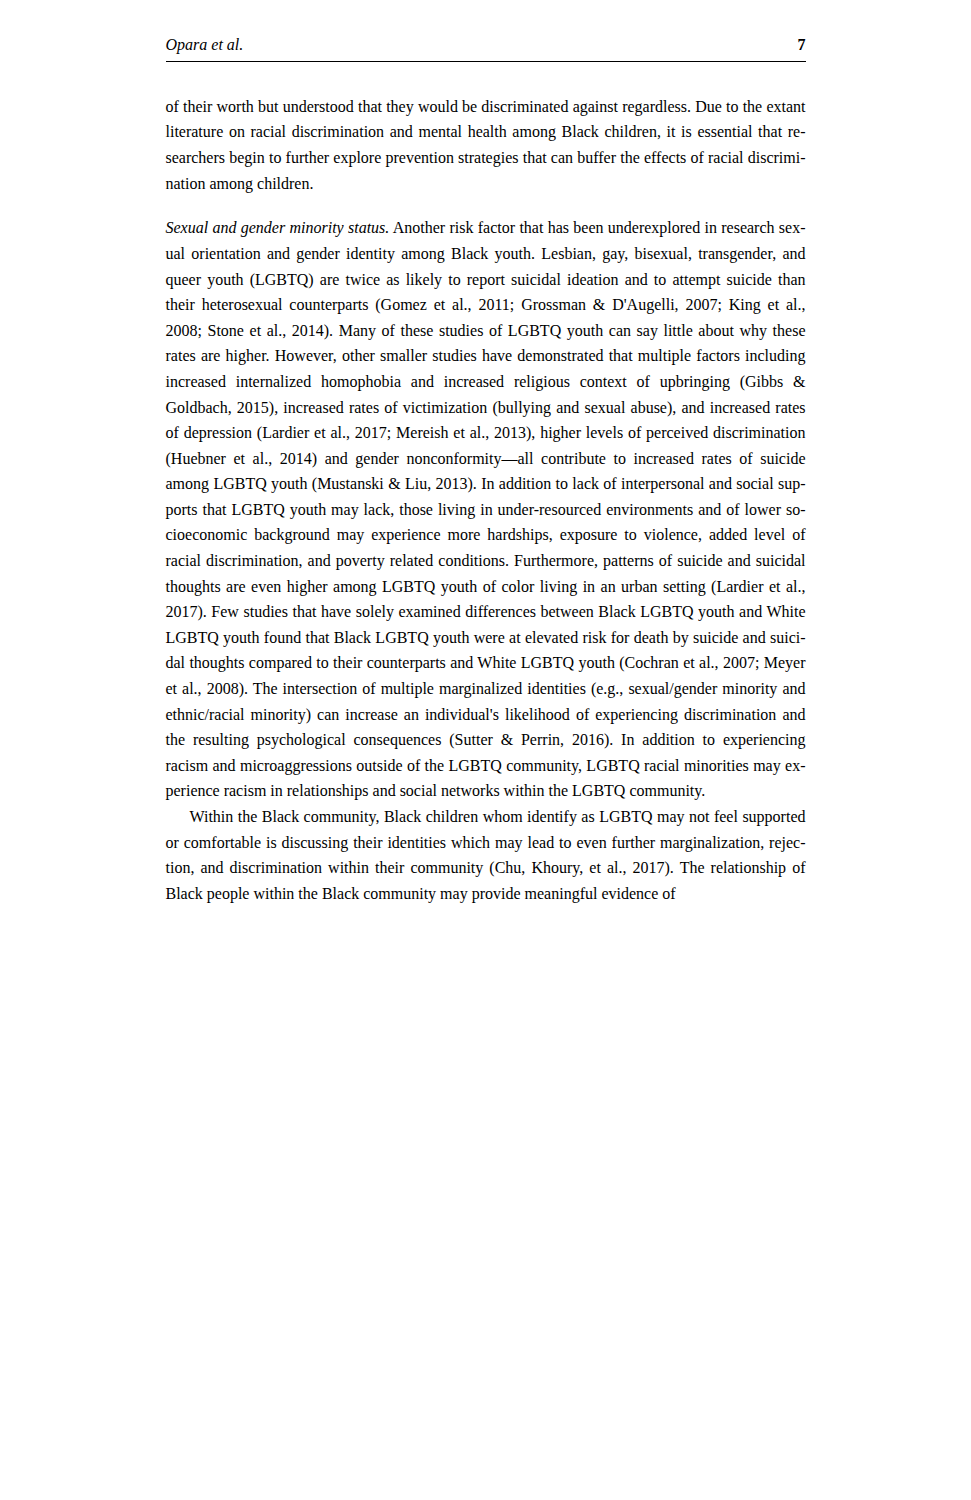Opara et al. 7
of their worth but understood that they would be discriminated against regardless. Due to the extant literature on racial discrimination and mental health among Black children, it is essential that researchers begin to further explore prevention strategies that can buffer the effects of racial discrimination among children.
Sexual and gender minority status.
Another risk factor that has been underexplored in research sexual orientation and gender identity among Black youth. Lesbian, gay, bisexual, transgender, and queer youth (LGBTQ) are twice as likely to report suicidal ideation and to attempt suicide than their heterosexual counterparts (Gomez et al., 2011; Grossman & D'Augelli, 2007; King et al., 2008; Stone et al., 2014). Many of these studies of LGBTQ youth can say little about why these rates are higher. However, other smaller studies have demonstrated that multiple factors including increased internalized homophobia and increased religious context of upbringing (Gibbs & Goldbach, 2015), increased rates of victimization (bullying and sexual abuse), and increased rates of depression (Lardier et al., 2017; Mereish et al., 2013), higher levels of perceived discrimination (Huebner et al., 2014) and gender nonconformity—all contribute to increased rates of suicide among LGBTQ youth (Mustanski & Liu, 2013). In addition to lack of interpersonal and social supports that LGBTQ youth may lack, those living in under-resourced environments and of lower socioeconomic background may experience more hardships, exposure to violence, added level of racial discrimination, and poverty related conditions. Furthermore, patterns of suicide and suicidal thoughts are even higher among LGBTQ youth of color living in an urban setting (Lardier et al., 2017). Few studies that have solely examined differences between Black LGBTQ youth and White LGBTQ youth found that Black LGBTQ youth were at elevated risk for death by suicide and suicidal thoughts compared to their counterparts and White LGBTQ youth (Cochran et al., 2007; Meyer et al., 2008). The intersection of multiple marginalized identities (e.g., sexual/gender minority and ethnic/racial minority) can increase an individual's likelihood of experiencing discrimination and the resulting psychological consequences (Sutter & Perrin, 2016). In addition to experiencing racism and microaggressions outside of the LGBTQ community, LGBTQ racial minorities may experience racism in relationships and social networks within the LGBTQ community.
Within the Black community, Black children whom identify as LGBTQ may not feel supported or comfortable is discussing their identities which may lead to even further marginalization, rejection, and discrimination within their community (Chu, Khoury, et al., 2017). The relationship of Black people within the Black community may provide meaningful evidence of